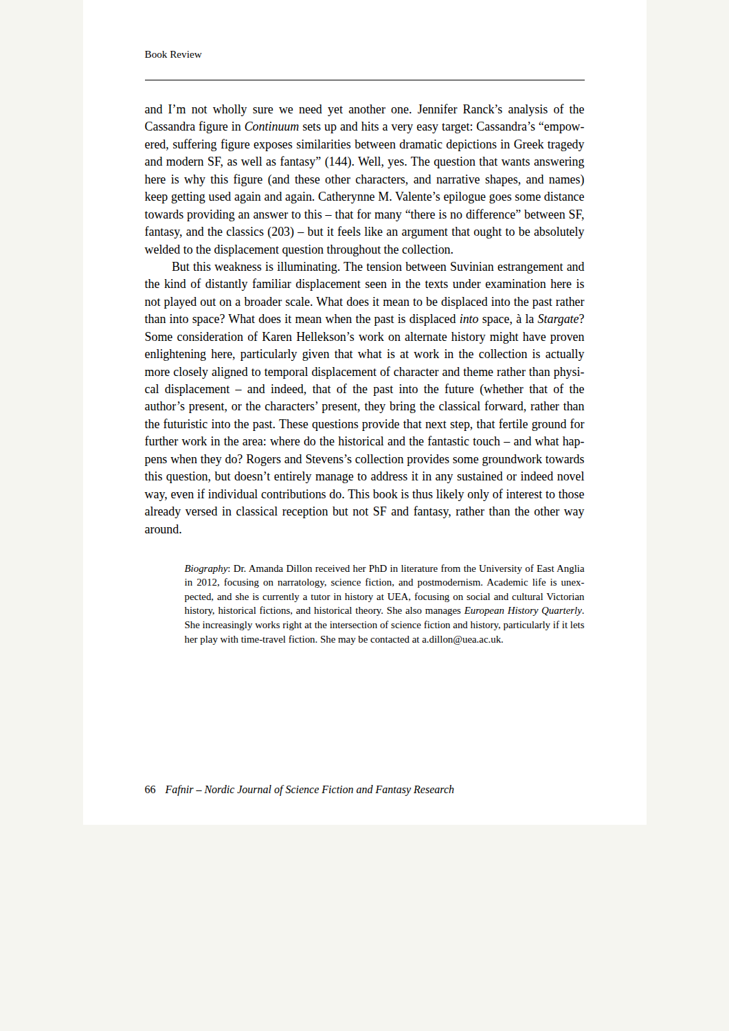Book Review
and I’m not wholly sure we need yet another one. Jennifer Ranck’s analysis of the Cassandra figure in Continuum sets up and hits a very easy target: Cassandra’s “empowered, suffering figure exposes similarities between dramatic depictions in Greek tragedy and modern SF, as well as fantasy” (144). Well, yes. The question that wants answering here is why this figure (and these other characters, and narrative shapes, and names) keep getting used again and again. Catherynne M. Valente’s epilogue goes some distance towards providing an answer to this – that for many “there is no difference” between SF, fantasy, and the classics (203) – but it feels like an argument that ought to be absolutely welded to the displacement question throughout the collection.
But this weakness is illuminating. The tension between Suvinian estrangement and the kind of distantly familiar displacement seen in the texts under examination here is not played out on a broader scale. What does it mean to be displaced into the past rather than into space? What does it mean when the past is displaced into space, à la Stargate? Some consideration of Karen Hellekson’s work on alternate history might have proven enlightening here, particularly given that what is at work in the collection is actually more closely aligned to temporal displacement of character and theme rather than physical displacement – and indeed, that of the past into the future (whether that of the author’s present, or the characters’ present, they bring the classical forward, rather than the futuristic into the past. These questions provide that next step, that fertile ground for further work in the area: where do the historical and the fantastic touch – and what happens when they do? Rogers and Stevens’s collection provides some groundwork towards this question, but doesn’t entirely manage to address it in any sustained or indeed novel way, even if individual contributions do. This book is thus likely only of interest to those already versed in classical reception but not SF and fantasy, rather than the other way around.
Biography: Dr. Amanda Dillon received her PhD in literature from the University of East Anglia in 2012, focusing on narratology, science fiction, and postmodernism. Academic life is unexpected, and she is currently a tutor in history at UEA, focusing on social and cultural Victorian history, historical fictions, and historical theory. She also manages European History Quarterly. She increasingly works right at the intersection of science fiction and history, particularly if it lets her play with time-travel fiction. She may be contacted at a.dillon@uea.ac.uk.
66 Fafnir – Nordic Journal of Science Fiction and Fantasy Research